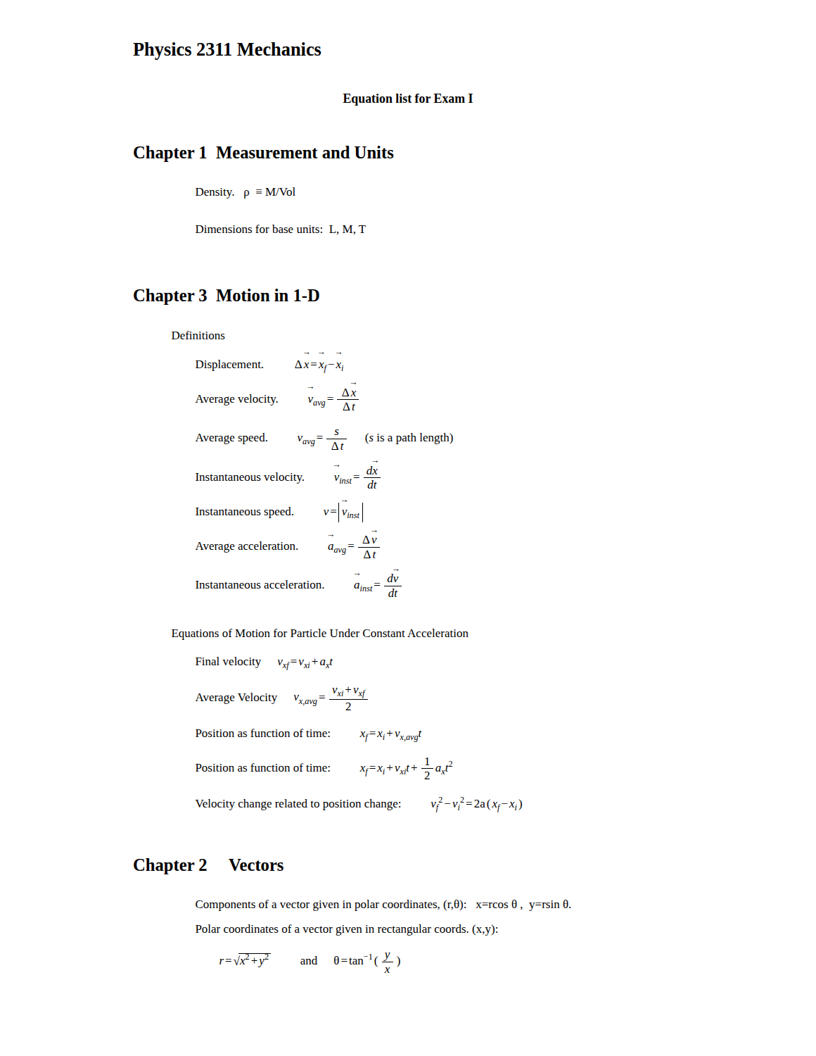Physics 2311 Mechanics
Equation list for Exam I
Chapter 1 Measurement and Units
Density. ρ ≡ M/Vol
Dimensions for base units: L, M, T
Chapter 3 Motion in 1-D
Definitions
Displacement. Δx=xf−xi
Average velocity. vavg=Δx Δt
Average speed. vavg=sΔt (s is a path length)
Instantaneous velocity. vinst=dx dt
Instantaneous speed. v=vinst
Average acceleration. aavg=Δv Δt
Instantaneous acceleration. ainst=dv dt
Equations of Motion for Particle Under Constant Acceleration
Final velocity vxf=vxi+axt
Average Velocity vx,avg=vxi+vxf 2
Position as function of time: xf=xi+vx,avgt
Position as function of time: xf=xi+vxit+12 axt2
Velocity change related to position change: vf2−vi2=2a(xf−xi)
Chapter 2 Vectors
Components of a vector given in polar coordinates, (r,θ): x=rcos θ , y=rsin θ.
Polar coordinates of a vector given in rectangular coords. (x,y):
r=√x2+y2 and θ=tan−1(yx)